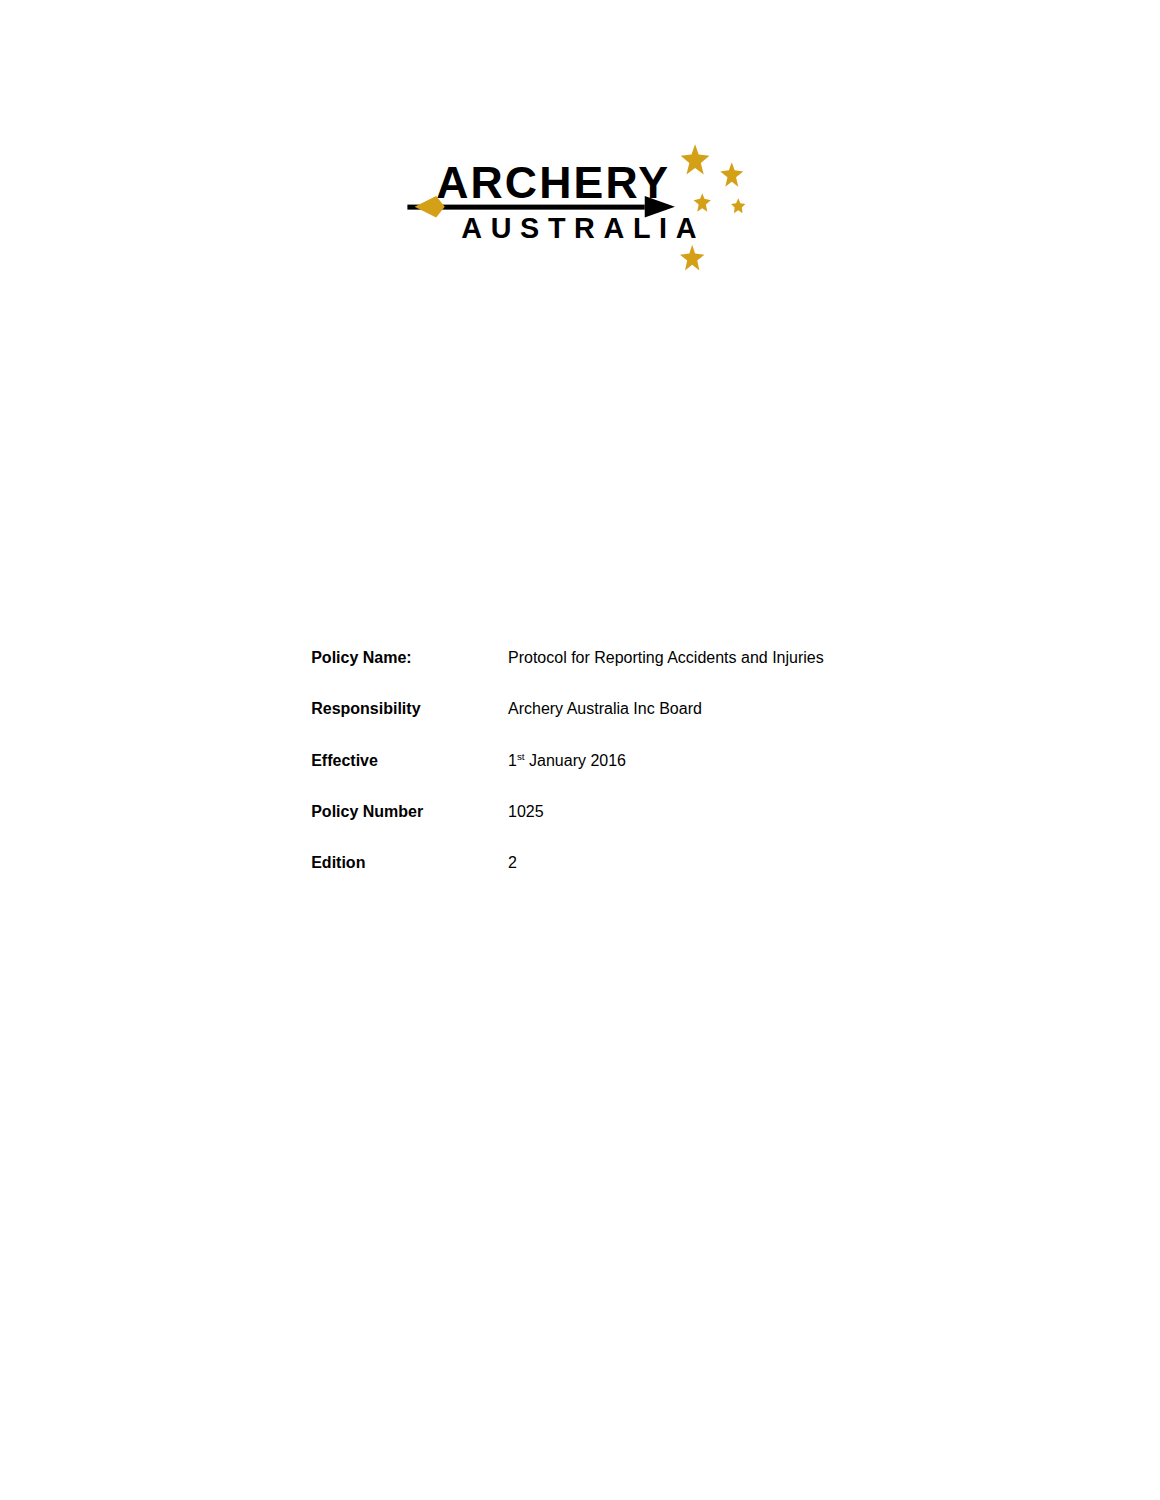Policy Name:
Protocol for Reporting Accidents and Injuries
Responsibility
Archery Australia Inc Board
Effective
1st January 2016
Policy Number
1025
Edition
2